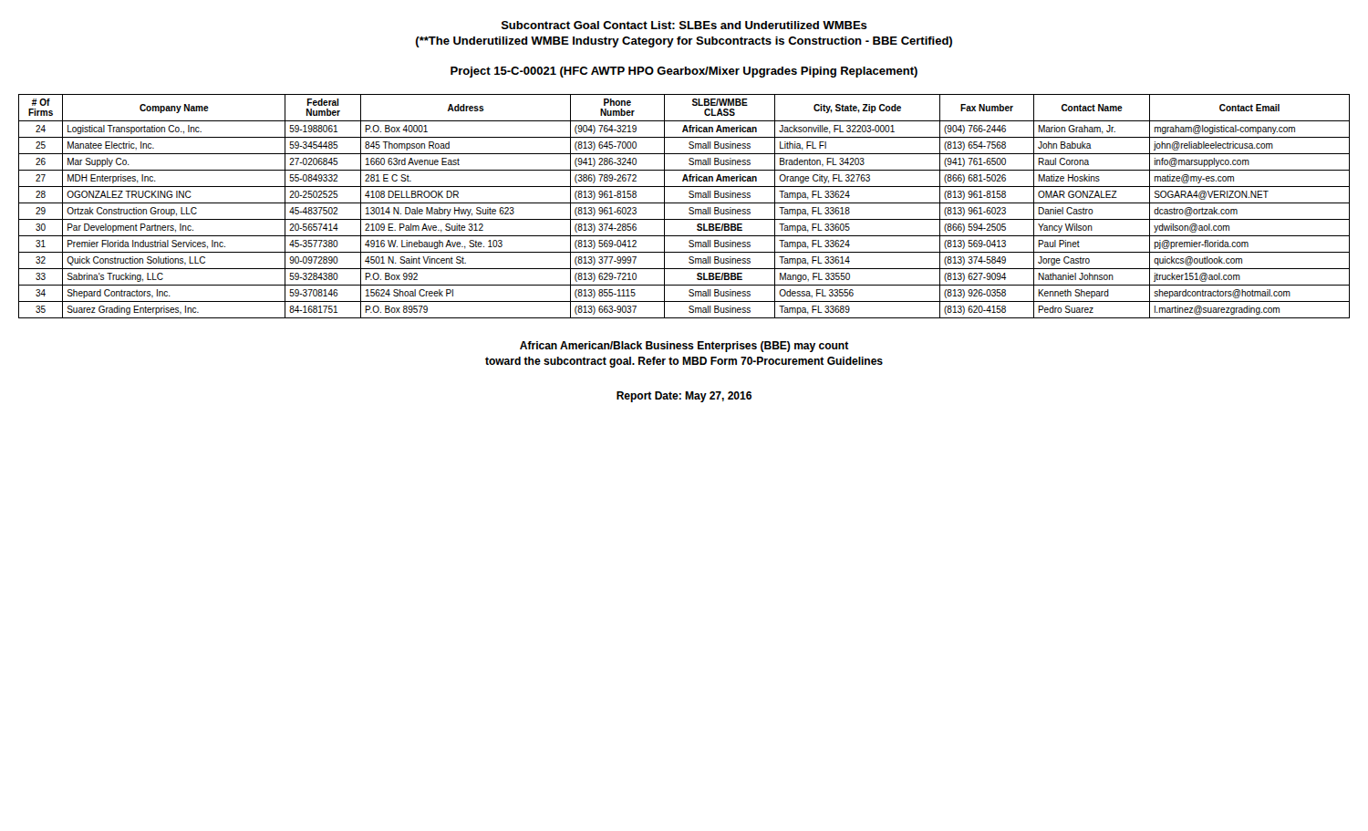Subcontract Goal Contact List: SLBEs and Underutilized WMBEs
(**The Underutilized WMBE Industry Category for Subcontracts is Construction - BBE Certified)
Project 15-C-00021 (HFC AWTP HPO Gearbox/Mixer Upgrades Piping Replacement)
| # Of Firms | Company Name | Federal Number | Address | Phone Number | SLBE/WMBE CLASS | City, State, Zip Code | Fax Number | Contact Name | Contact Email |
| --- | --- | --- | --- | --- | --- | --- | --- | --- | --- |
| 24 | Logistical Transportation Co., Inc. | 59-1988061 | P.O. Box 40001 | (904) 764-3219 | African American | Jacksonville, FL 32203-0001 | (904) 766-2446 | Marion Graham, Jr. | mgraham@logistical-company.com |
| 25 | Manatee Electric, Inc. | 59-3454485 | 845 Thompson Road | (813) 645-7000 | Small Business | Lithia, FL Fl | (813) 654-7568 | John Babuka | john@reliableelectricusa.com |
| 26 | Mar Supply Co. | 27-0206845 | 1660 63rd Avenue East | (941) 286-3240 | Small Business | Bradenton, FL 34203 | (941) 761-6500 | Raul Corona | info@marsupplyco.com |
| 27 | MDH Enterprises, Inc. | 55-0849332 | 281 E C St. | (386) 789-2672 | African American | Orange City, FL 32763 | (866) 681-5026 | Matize Hoskins | matize@my-es.com |
| 28 | OGONZALEZ TRUCKING INC | 20-2502525 | 4108 DELLBROOK DR | (813) 961-8158 | Small Business | Tampa, FL 33624 | (813) 961-8158 | OMAR GONZALEZ | SOGARA4@VERIZON.NET |
| 29 | Ortzak Construction Group, LLC | 45-4837502 | 13014 N. Dale Mabry Hwy, Suite 623 | (813) 961-6023 | Small Business | Tampa, FL 33618 | (813) 961-6023 | Daniel Castro | dcastro@ortzak.com |
| 30 | Par Development Partners, Inc. | 20-5657414 | 2109 E. Palm Ave., Suite 312 | (813) 374-2856 | SLBE/BBE | Tampa, FL 33605 | (866) 594-2505 | Yancy Wilson | ydwilson@aol.com |
| 31 | Premier Florida Industrial Services, Inc. | 45-3577380 | 4916 W. Linebaugh Ave., Ste. 103 | (813) 569-0412 | Small Business | Tampa, FL 33624 | (813) 569-0413 | Paul Pinet | pj@premier-florida.com |
| 32 | Quick Construction Solutions, LLC | 90-0972890 | 4501 N. Saint Vincent St. | (813) 377-9997 | Small Business | Tampa, FL 33614 | (813) 374-5849 | Jorge Castro | quickcs@outlook.com |
| 33 | Sabrina's Trucking, LLC | 59-3284380 | P.O. Box 992 | (813) 629-7210 | SLBE/BBE | Mango, FL 33550 | (813) 627-9094 | Nathaniel Johnson | jtrucker151@aol.com |
| 34 | Shepard Contractors, Inc. | 59-3708146 | 15624 Shoal Creek Pl | (813) 855-1115 | Small Business | Odessa, FL 33556 | (813) 926-0358 | Kenneth Shepard | shepardcontractors@hotmail.com |
| 35 | Suarez Grading Enterprises, Inc. | 84-1681751 | P.O. Box 89579 | (813) 663-9037 | Small Business | Tampa, FL 33689 | (813) 620-4158 | Pedro Suarez | l.martinez@suarezgrading.com |
African American/Black Business Enterprises (BBE) may count
toward the subcontract goal. Refer to MBD Form 70-Procurement Guidelines
Report Date: May 27, 2016